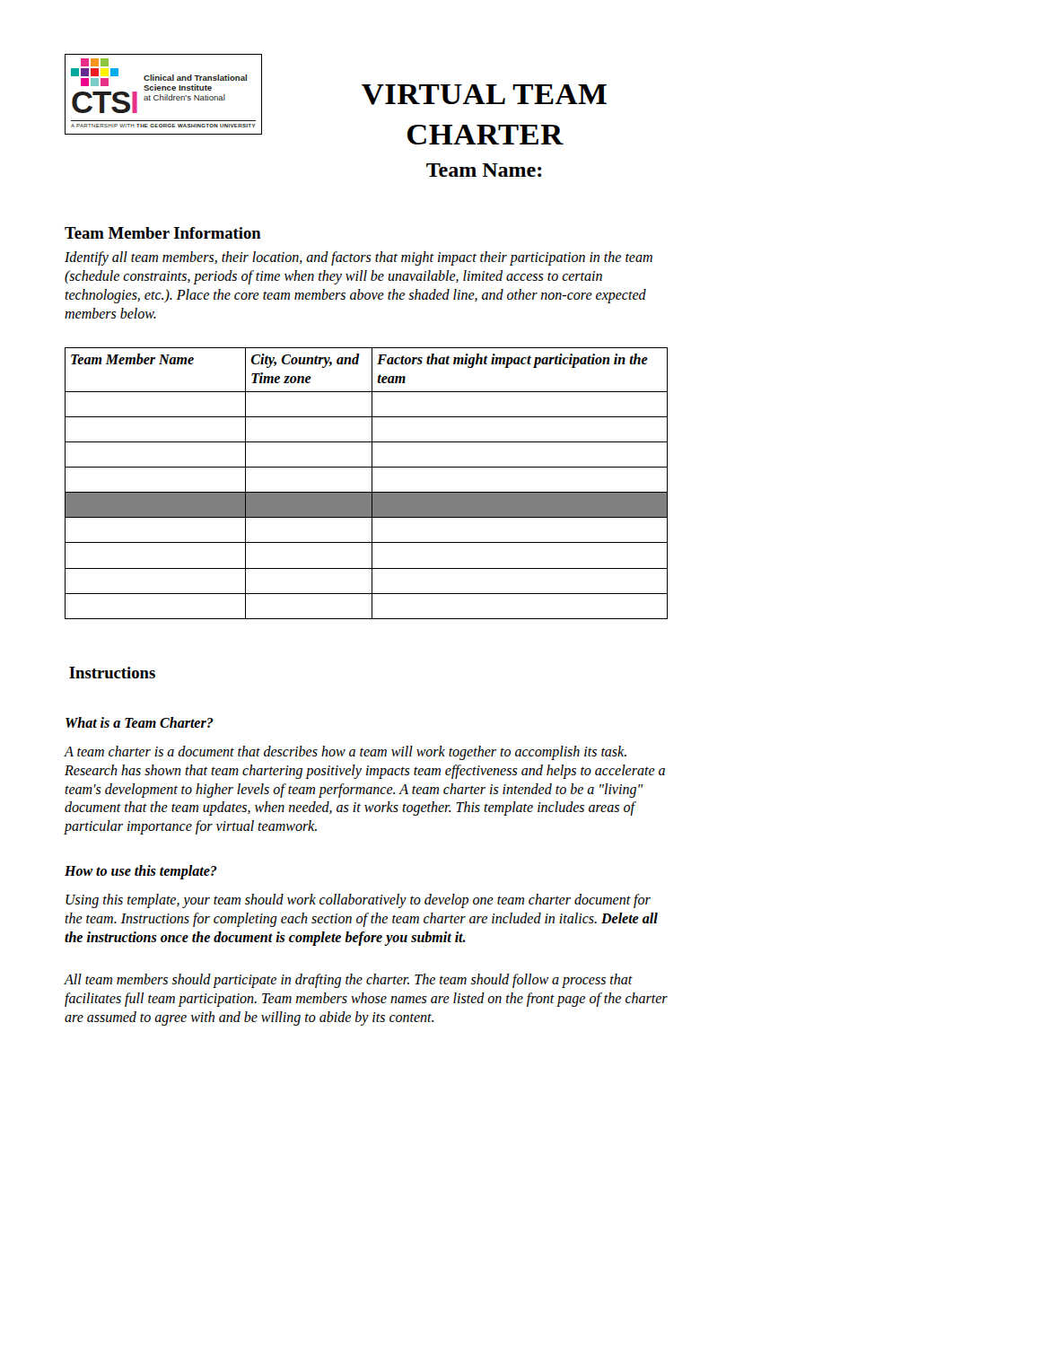CTSI
Clinical and Translational
Science Institute
at Children's National
A PARTNERSHIP WITH THE GEORGE WASHINGTON UNIVERSITY
VIRTUAL TEAM CHARTER
Team Name:
Team Member Information
Identify all team members, their location, and factors that might impact their participation in the team (schedule constraints, periods of time when they will be unavailable, limited access to certain technologies, etc.). Place the core team members above the shaded line, and other non-core expected members below.
| Team Member Name | City, Country, and Time zone | Factors that might impact participation in the team |
| --- | --- | --- |
Instructions
What is a Team Charter?
A team charter is a document that describes how a team will work together to accomplish its task. Research has shown that team chartering positively impacts team effectiveness and helps to accelerate a team's development to higher levels of team performance. A team charter is intended to be a "living" document that the team updates, when needed, as it works together. This template includes areas of particular importance for virtual teamwork.
How to use this template?
Using this template, your team should work collaboratively to develop one team charter document for the team. Instructions for completing each section of the team charter are included in italics. Delete all the instructions once the document is complete before you submit it.
All team members should participate in drafting the charter. The team should follow a process that facilitates full team participation. Team members whose names are listed on the front page of the charter are assumed to agree with and be willing to abide by its content.